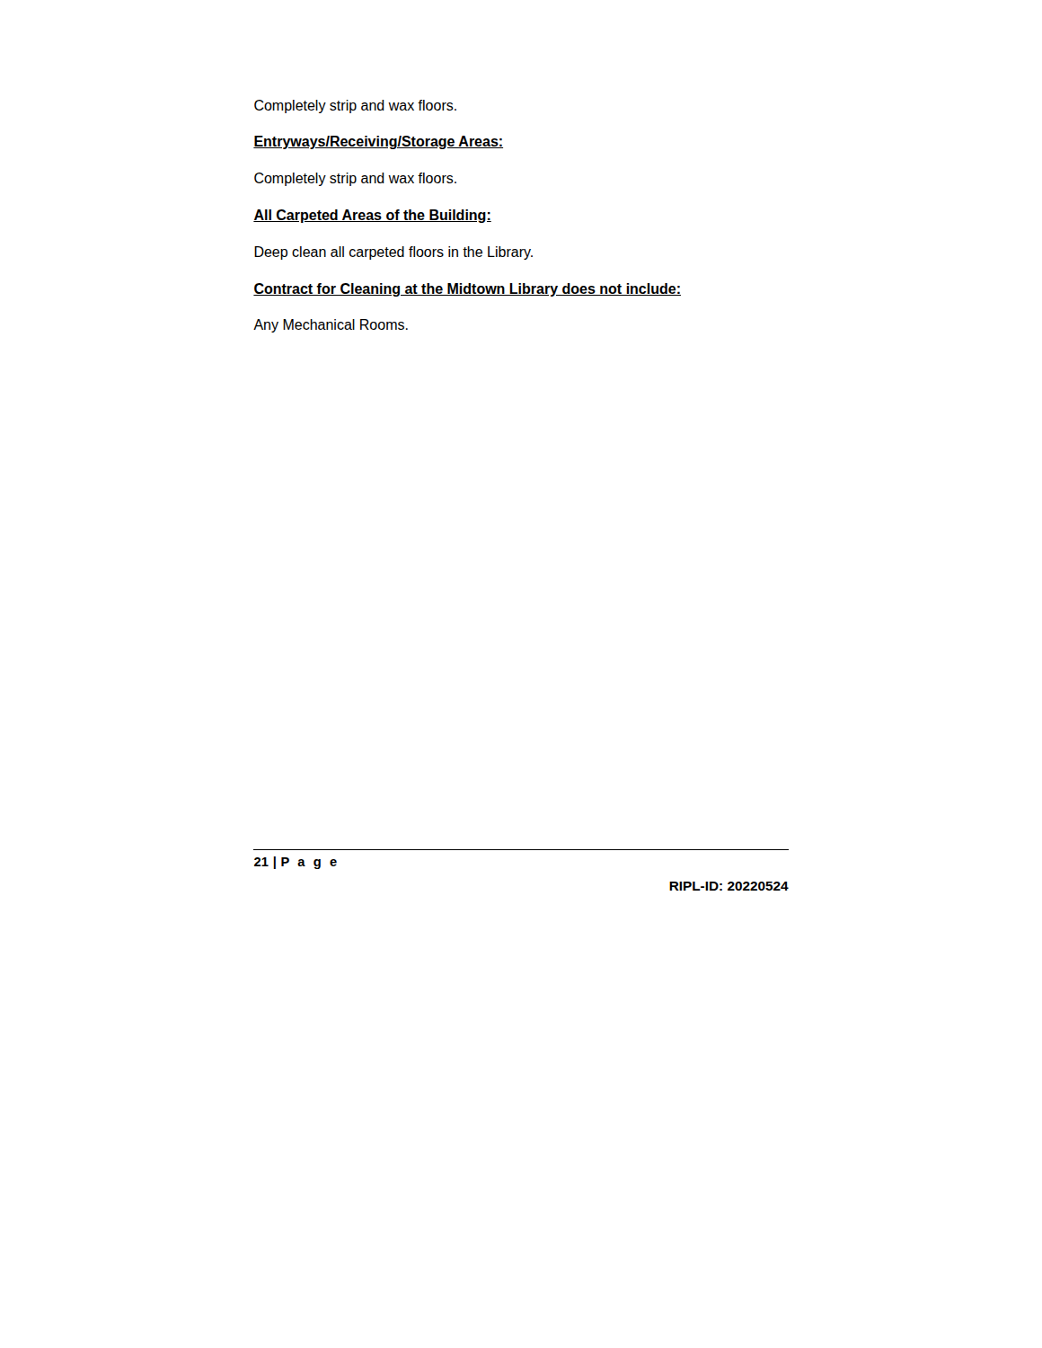Completely strip and wax floors.
Entryways/Receiving/Storage Areas:
Completely strip and wax floors.
All Carpeted Areas of the Building:
Deep clean all carpeted floors in the Library.
Contract for Cleaning at the Midtown Library does not include:
Any Mechanical Rooms.
21 | P a g e
RIPL-ID: 20220524